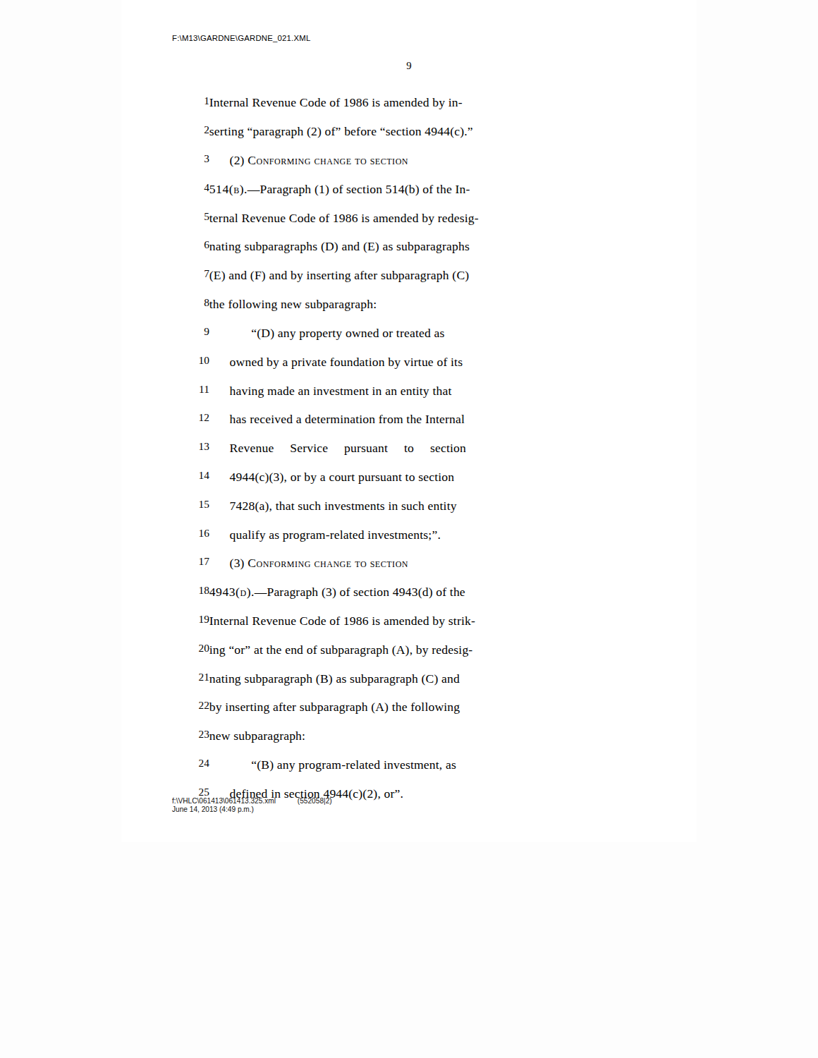F:\M13\GARDNE\GARDNE_021.XML
9
| 1 | Internal Revenue Code of 1986 is amended by in- |
| 2 | serting “paragraph (2) of” before “section 4944(c).” |
| 3 | (2) Conforming change to section |
| 4 | 514(b) .—Paragraph (1) of section 514(b) of the In- |
| 5 | ternal Revenue Code of 1986 is amended by redesig- |
| 6 | nating subparagraphs (D) and (E) as subparagraphs |
| 7 | (E) and (F) and by inserting after subparagraph (C) |
| 8 | the following new subparagraph: |
| 9 | “(D) any property owned or treated as |
| 10 | owned by a private foundation by virtue of its |
| 11 | having made an investment in an entity that |
| 12 | has received a determination from the Internal |
| 13 | Revenue Service pursuant to section |
| 14 | 4944(c)(3), or by a court pursuant to section |
| 15 | 7428(a), that such investments in such entity |
| 16 | qualify as program-related investments;”. |
| 17 | (3) Conforming change to section |
| 18 | 4943(d) .—Paragraph (3) of section 4943(d) of the |
| 19 | Internal Revenue Code of 1986 is amended by strik- |
| 20 | ing “or” at the end of subparagraph (A), by redesig- |
| 21 | nating subparagraph (B) as subparagraph (C) and |
| 22 | by inserting after subparagraph (A) the following |
| 23 | new subparagraph: |
| 24 | “(B) any program-related investment, as |
| 25 | defined in section 4944(c)(2), or”. |
f:\VHLC\061413\061413.325.xml (552058|2)
June 14, 2013 (4:49 p.m.)